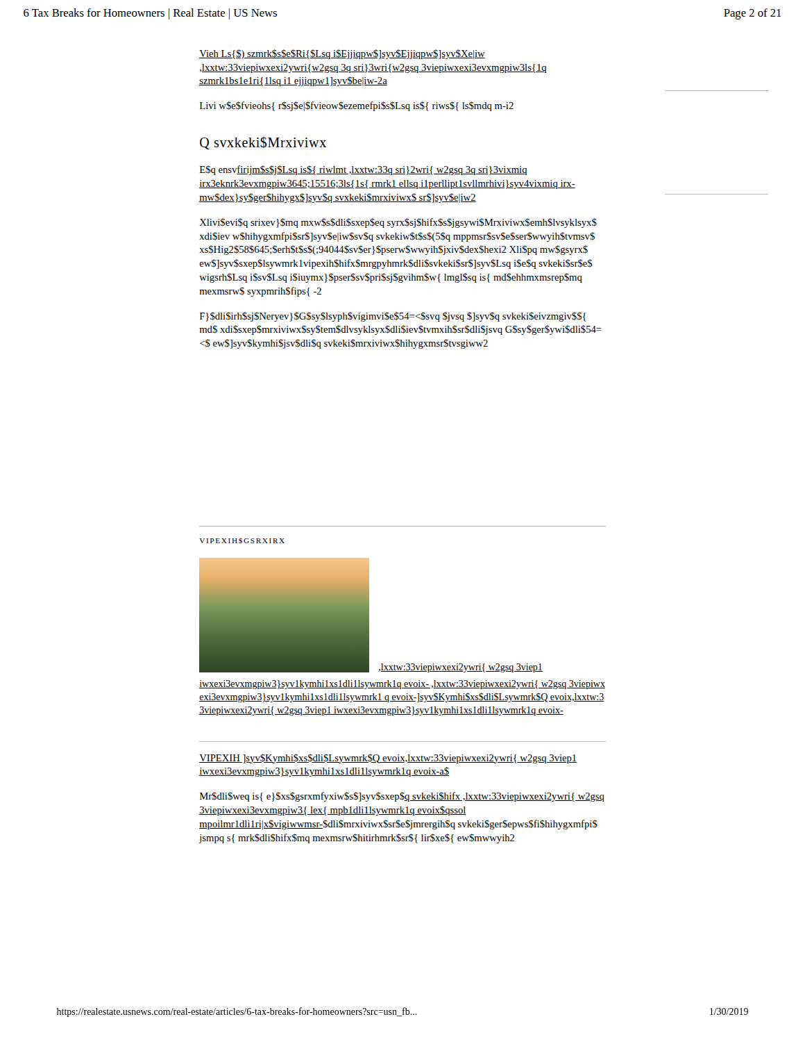6 Tax Breaks for Homeowners | Real Estate | US News Page 2 of 21
Vieh Ls{$) szmrk$s$e$Ri{$Lsq i$Ejjiqpw$]syv$Ejjiqpw$]syv$Xe|iw ,lxxtw:33viepiwxexi2ywri{w2gsq 3q sri}3wri{w2gsq 3viepiwxexi3evxmgpiw3ls{1q szmrk1bs1e1ri{1lsq i1 ejjiqpw1]syv$be|iw-2a
Livi w$e$fvieohs{ r$sj$e|$fvieow$ezemefpi$s$Lsq is${ riws${ ls$mdq m-i2
Q svxkeki$Mrxiviwx
E$q ensvfirijm$s$j$Lsq is${ riwlmt ,lxxtw:33q sri}2wri{ w2gsq 3q sri}3vixmiq irx3eknrk3evxmgpiw3645;15516;3ls{1s{ rmrk1 ellsq i1perllipt1svllmrhivi}syv4vixmiq irx-mw$dex}sy$ger$hihygx$]syv$q svxkeki$mrxiviwx$ sr$]syv$e|iw2
Xlivi$evi$q srixev}$mq mxw$s$dli$sxep$eq syrx$sj$hifx$s$jgsywi$Mrxiviwx$emh$lvsyklsyx$ xdi$iev w$hihygxmfpi$sr$]syv$e|iw$sv$q svkekiw$t$s$(5$q mppmsr$sv$e$ser$wwyih$tvmsv$ xs$Hig2$58$645;$erh$t$s$(;94044$sv$er}$pserw$wwyih$jxiv$dex$hexi2 Xli$pq mw$gsyrx$ ew$]syv$sxep$lsywmrk1vipexih$hifx$mrgpyhmrk$dli$svkeki$sr$]syv$Lsq i$e$q svkeki$sr$e$ wigsrh$Lsq i$sv$Lsq i$iuymx}$pser$sv$pri$sj$gvihm$w{ lmgl$sq is{ md$ehhmxmsrep$mq mexmsrw$ syxpmrih$fips{ -2
F}$dli$irh$sj$Neryev}$G$sy$lsyph$vigimvi$e$54=<$svq $jvsq $]syv$q svkeki$eivzmgiv$${ md$ xdi$sxep$mrxiviwx$sy$tem$dlvsyklsyx$dli$iev$tvmxih$sr$dli$jsvq G$sy$ger$ywi$dli$54=<$ ew$]syv$kymhi$jsv$dli$q svkeki$mrxiviwx$hihygxmsr$tvsgiww2
VIPEXIH$GSRXIRX
,lxxtw:33viepiwxexi2ywri{ w2gsq 3viep1
iwxexi3evxmgpiw3}syv1kymhi1xs1dli1lsywmrk1q evoix- ,lxxtw:33viepiwxexi2ywri{ w2gsq 3viepiwxexi3evxmgpiw3}syv1kymhi1xs1dli1lsywmrk1 q evoix-]syv$Kymhi$xs$dli$Lsywmrk$Q evoix,lxxtw:33viepiwxexi2ywri{ w2gsq 3viep1 iwxexi3evxmgpiw3}syv1kymhi1xs1dli1lsywmrk1q evoix-
VIPEXIH ]syv$Kymhi$xs$dli$Lsywmrk$Q evoix,lxxtw:33viepiwxexi2ywri{ w2gsq 3viep1 iwxexi3evxmgpiw3}syv1kymhi1xs1dli1lsywmrk1q evoix-a$
Mr$dli$weq is{ e}$xs$gsrxmfyxiw$s$]syv$sxep$q svkeki$hifx ,lxxtw:33viepiwxexi2ywri{ w2gsq 3viepiwxexi3evxmgpiw3{ lex{ mpb1dli1lsywmrk1q evoix$qssol mpoilmr1dli1ri|x$vigiwwmsr-$dli$mrxiviwx$sr$e$jmrergih$q svkeki$ger$epws$fi$hihygxmfpi$ jsmpq s{ mrk$dli$hifx$mq mexmsrw$hitirhmrk$sr${ lir$xe${ ew$mwwyih2
https://realestate.usnews.com/real-estate/articles/6-tax-breaks-for-homeowners?src=usn_fb... 1/30/2019